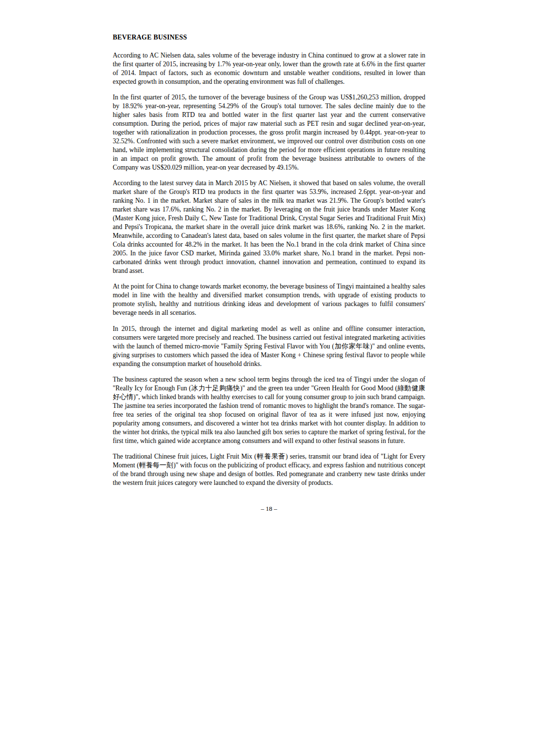BEVERAGE BUSINESS
According to AC Nielsen data, sales volume of the beverage industry in China continued to grow at a slower rate in the first quarter of 2015, increasing by 1.7% year-on-year only, lower than the growth rate at 6.6% in the first quarter of 2014. Impact of factors, such as economic downturn and unstable weather conditions, resulted in lower than expected growth in consumption, and the operating environment was full of challenges.
In the first quarter of 2015, the turnover of the beverage business of the Group was US$1,260,253 million, dropped by 18.92% year-on-year, representing 54.29% of the Group's total turnover. The sales decline mainly due to the higher sales basis from RTD tea and bottled water in the first quarter last year and the current conservative consumption. During the period, prices of major raw material such as PET resin and sugar declined year-on-year, together with rationalization in production processes, the gross profit margin increased by 0.44ppt. year-on-year to 32.52%. Confronted with such a severe market environment, we improved our control over distribution costs on one hand, while implementing structural consolidation during the period for more efficient operations in future resulting in an impact on profit growth. The amount of profit from the beverage business attributable to owners of the Company was US$20.029 million, year-on year decreased by 49.15%.
According to the latest survey data in March 2015 by AC Nielsen, it showed that based on sales volume, the overall market share of the Group's RTD tea products in the first quarter was 53.9%, increased 2.6ppt. year-on-year and ranking No. 1 in the market. Market share of sales in the milk tea market was 21.9%. The Group's bottled water's market share was 17.6%, ranking No. 2 in the market. By leveraging on the fruit juice brands under Master Kong (Master Kong juice, Fresh Daily C, New Taste for Traditional Drink, Crystal Sugar Series and Traditional Fruit Mix) and Pepsi's Tropicana, the market share in the overall juice drink market was 18.6%, ranking No. 2 in the market. Meanwhile, according to Canadean's latest data, based on sales volume in the first quarter, the market share of Pepsi Cola drinks accounted for 48.2% in the market. It has been the No.1 brand in the cola drink market of China since 2005. In the juice favor CSD market, Mirinda gained 33.0% market share, No.1 brand in the market. Pepsi non-carbonated drinks went through product innovation, channel innovation and permeation, continued to expand its brand asset.
At the point for China to change towards market economy, the beverage business of Tingyi maintained a healthy sales model in line with the healthy and diversified market consumption trends, with upgrade of existing products to promote stylish, healthy and nutritious drinking ideas and development of various packages to fulfil consumers' beverage needs in all scenarios.
In 2015, through the internet and digital marketing model as well as online and offline consumer interaction, consumers were targeted more precisely and reached. The business carried out festival integrated marketing activities with the launch of themed micro-movie "Family Spring Festival Flavor with You (加你家年味)" and online events, giving surprises to customers which passed the idea of Master Kong + Chinese spring festival flavor to people while expanding the consumption market of household drinks.
The business captured the season when a new school term begins through the iced tea of Tingyi under the slogan of "Really Icy for Enough Fun (冰力十足夠痛快)" and the green tea under "Green Health for Good Mood (綠動健康好心情)", which linked brands with healthy exercises to call for young consumer group to join such brand campaign. The jasmine tea series incorporated the fashion trend of romantic moves to highlight the brand's romance. The sugar-free tea series of the original tea shop focused on original flavor of tea as it were infused just now, enjoying popularity among consumers, and discovered a winter hot tea drinks market with hot counter display. In addition to the winter hot drinks, the typical milk tea also launched gift box series to capture the market of spring festival, for the first time, which gained wide acceptance among consumers and will expand to other festival seasons in future.
The traditional Chinese fruit juices, Light Fruit Mix (輕養果薈) series, transmit our brand idea of "Light for Every Moment (輕養每一刻)" with focus on the publicizing of product efficacy, and express fashion and nutritious concept of the brand through using new shape and design of bottles. Red pomegranate and cranberry new taste drinks under the western fruit juices category were launched to expand the diversity of products.
– 18 –